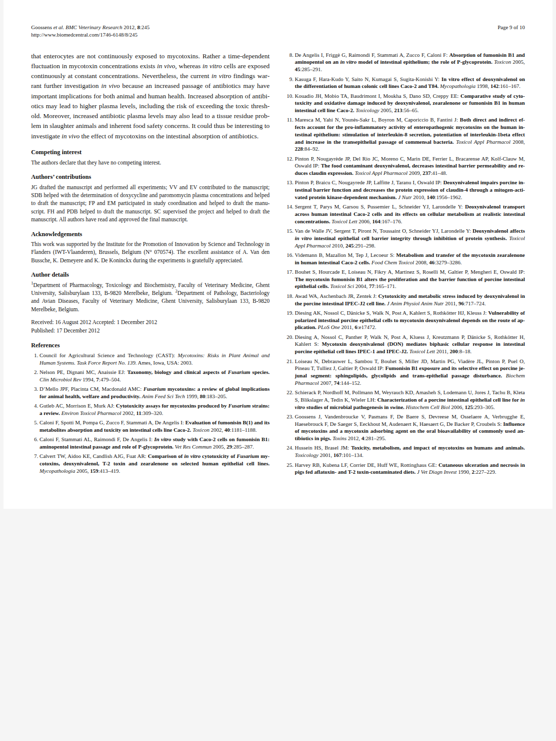Goossens et al. BMC Veterinary Research 2012, 8:245
http://www.biomedcentral.com/1746-6148/8/245
Page 9 of 10
that enterocytes are not continuously exposed to mycotoxins. Rather a time-dependent fluctuation in mycotoxin concentrations exists in vivo, whereas in vitro cells are exposed continuously at constant concentrations. Nevertheless, the current in vitro findings warrant further investigation in vivo because an increased passage of antibiotics may have important implications for both animal and human health. Increased absorption of antibiotics may lead to higher plasma levels, including the risk of exceeding the toxic threshold. Moreover, increased antibiotic plasma levels may also lead to a tissue residue problem in slaughter animals and inherent food safety concerns. It could thus be interesting to investigate in vivo the effect of mycotoxins on the intestinal absorption of antibiotics.
Competing interest
The authors declare that they have no competing interest.
Authors’ contributions
JG drafted the manuscript and performed all experiments; VV and EV contributed to the manuscript; SDB helped with the determination of doxycycline and paromomycin plasma concentrations and helped to draft the manuscript; FP and EM participated in study coordination and helped to draft the manuscript. FH and PDB helped to draft the manuscript. SC supervised the project and helped to draft the manuscript. All authors have read and approved the final manuscript.
Acknowledgements
This work was supported by the Institute for the Promotion of Innovation by Science and Technology in Flanders (IWT-Vlaanderen), Brussels, Belgium (N° 070574). The excellent assistance of A. Van den Bussche, K. Demeyere and K. De Koninckx during the experiments is gratefully appreciated.
Author details
1Department of Pharmacology, Toxicology and Biochemistry, Faculty of Veterinary Medicine, Ghent University, Salisburylaan 133, B-9820 Merelbeke, Belgium. 2Department of Pathology, Bacteriology and Avian Diseases, Faculty of Veterinary Medicine, Ghent University, Salisburylaan 133, B-9820 Merelbeke, Belgium.
Received: 16 August 2012 Accepted: 1 December 2012
Published: 17 December 2012
References
Council for Agricultural Science and Technology (CAST): Mycotoxins: Risks in Plant Animal and Human Systems. Task Force Report No. 139. Ames, Iowa, USA: 2003.
Nelson PE, Dignani MC, Anaissie EJ: Taxonomy, biology and clinical aspects of Fusarium species. Clin Microbiol Rev 1994, 7:479–504.
D’Mello JPF, Placinta CM, Macdonald AMC: Fusarium mycotoxins: a review of global implications for animal health, welfare and productivity. Anim Feed Sci Tech 1999, 80:183–205.
Gutleb AC, Morrison E, Murk AJ: Cytotoxicity assays for mycotoxins produced by Fusarium strains: a review. Environ Toxicol Pharmacol 2002, 11:309–320.
Caloni F, Spotti M, Pompa G, Zucco F, Stammati A, De Angelis I: Evaluation of fumonisin B(1) and its metabolites absorption and toxicity on intestinal cells line Caco-2. Toxicon 2002, 40:1181–1188.
Caloni F, Stammati AL, Raimondi F, De Angelis I: In vitro study with Caco-2 cells on fumonisin B1: aminopentol intestinal passage and role of P-glycoprotein. Vet Res Commun 2005, 29:285–287.
Calvert TW, Aidoo KE, Candlish AJG, Fuat AR: Comparison of in vitro cytotoxicity of Fusarium mycotoxins, deoxynivalenol, T-2 toxin and zearalenone on selected human epithelial cell lines. Mycopathologia 2005, 159:413–419.
De Angelis I, Friggè G, Raimondi F, Stammati A, Zucco F, Caloni F: Absorption of fumonisin B1 and aminopentol on an in vitro model of intestinal epithelium; the role of P-glycoprotein. Toxicon 2005, 45:285–291.
Kasuga F, Hara-Kudo Y, Saito N, Kumagai S, Sugita-Konishi Y: In vitro effect of deoxynivalenol on the differentiation of human colonic cell lines Caco-2 and T84. Mycopathologia 1998, 142:161–167.
Kouadio JH, Mobio TA, Baudrimont I, Moukha S, Dano SD, Creppy EE: Comparative study of cytotoxicity and oxidative damage induced by deoxynivalenol, zearalenone or fumonisin B1 in human intestinal cell line Caco-2. Toxicology 2005, 213:56–65.
Maresca M, Yahi N, Younès-Sakr L, Boyron M, Caporiccio B, Fantini J: Both direct and indirect effects account for the pro-inflammatory activity of enteropathogenic mycotoxins on the human intestinal epithelium: stimulation of interleukin-8 secretion, potentiation of interleukin-1beta effect and increase in the transepithelial passage of commensal bacteria. Toxicol Appl Pharmacol 2008, 228:84–92.
Pinton P, Nougayrède JP, Del Rio JC, Moreno C, Marin DE, Ferrier L, Bracarense AP, Kolf-Clauw M, Oswald IP: The food contaminant deoxynivalenol, decreases intestinal barrier permeability and reduces claudin expression. Toxicol Appl Pharmacol 2009, 237:41–48.
Pinton P, Braicu C, Nougayrede JP, Laffitte J, Taranu I, Oswald IP: Deoxynivalenol impairs porcine intestinal barrier function and decreases the protein expression of claudin-4 through a mitogen-activated protein kinase-dependent mechanism. J Nutr 2010, 140:1956–1962.
Sergent T, Parys M, Garsou S, Pussemier L, Schneider YJ, Larondelle Y: Deoxynivalenol transport across human intestinal Caco-2 cells and its effects on cellular metabolism at realistic intestinal concentrations. Toxicol Lett 2006, 164:167–176.
Van de Walle JV, Sergent T, Piront N, Toussaint O, Schneider YJ, Larondelle Y: Deoxynivalenol affects in vitro intestinal epithelial cell barrier integrity through inhibition of protein synthesis. Toxicol Appl Pharmacol 2010, 245:291–298.
Videmann B, Mazallon M, Tep J, Lecoeur S: Metabolism and transfer of the mycotoxin zearalenone in human intestinal Caco-2 cells. Food Chem Toxicol 2008, 46:3279–3286.
Bouhet S, Hourcade E, Loiseau N, Fikry A, Martinez S, Roselli M, Galtier P, Mengheri E, Oswald IP: The mycotoxin fumonisin B1 alters the proliferation and the barrier function of porcine intestinal epithelial cells. Toxicol Sci 2004, 77:165–171.
Awad WA, Aschenbach JR, Zentek J: Cytotoxicity and metabolic stress induced by deoxynivalenol in the porcine intestinal IPEC-J2 cell line. J Anim Physiol Anim Nutr 2011, 96:717–724.
Diesing AK, Nossol C, Dänicke S, Walk N, Post A, Kahlert S, Rothkötter HJ, Kleuss J: Vulnerability of polarized intestinal porcine epithelial cells to mycotoxin deoxynivalenol depends on the route of application. PLoS One 2011, 6:e17472.
Diesing A, Nossol C, Panther P, Walk N, Post A, Kluess J, Kreutzmann P, Dänicke S, Rothkötter H, Kahlert S: Mycotoxin deoxynivalenol (DON) mediates biphasic cellular response in intestinal porcine epithelial cell lines IPEC-1 and IPEC-J2. Toxicol Lett 2011, 200:8–18.
Loiseau N, Debrauwer L, Sambou T, Bouhet S, Miller JD, Martin PG, Viadère JL, Pinton P, Puel O, Pineau T, Tulliez J, Galtier P, Oswald IP: Fumonisin B1 exposure and its selective effect on porcine jejunal segment: sphingolipids, glycolipids and trans-epithelial passage disturbance. Biochem Pharmacol 2007, 74:144–152.
Schierack P, Nordhoff M, Pollmann M, Weyrauch KD, Amasheh S, Lodemann U, Jores J, Tachu B, Kleta S, Blikslager A, Tedin K, Wieler LH: Characterization of a porcine intestinal epithelial cell line for in vitro studies of microbial pathogenesis in swine. Histochem Cell Biol 2006, 125:293–305.
Goossens J, Vandenbroucke V, Pasmans F, De Baere S, Devreese M, Osselaere A, Verbrugghe E, Haesebrouck F, De Saeger S, Eeckhout M, Audenaert K, Haesaert G, De Backer P, Croubels S: Influence of mycotoxins and a mycotoxin adsorbing agent on the oral bioavailability of commonly used antibiotics in pigs. Toxins 2012, 4:281–295.
Hussein HS, Brasel JM: Toxicity, metabolism, and impact of mycotoxins on humans and animals. Toxicology 2001, 167:101–134.
Harvey RB, Kubena LF, Corrier DE, Huff WE, Rottinghaus GE: Cutaneous ulceration and necrosis in pigs fed aflatoxin- and T-2 toxin-contaminated diets. J Vet Diagn Invest 1990, 2:227–229.